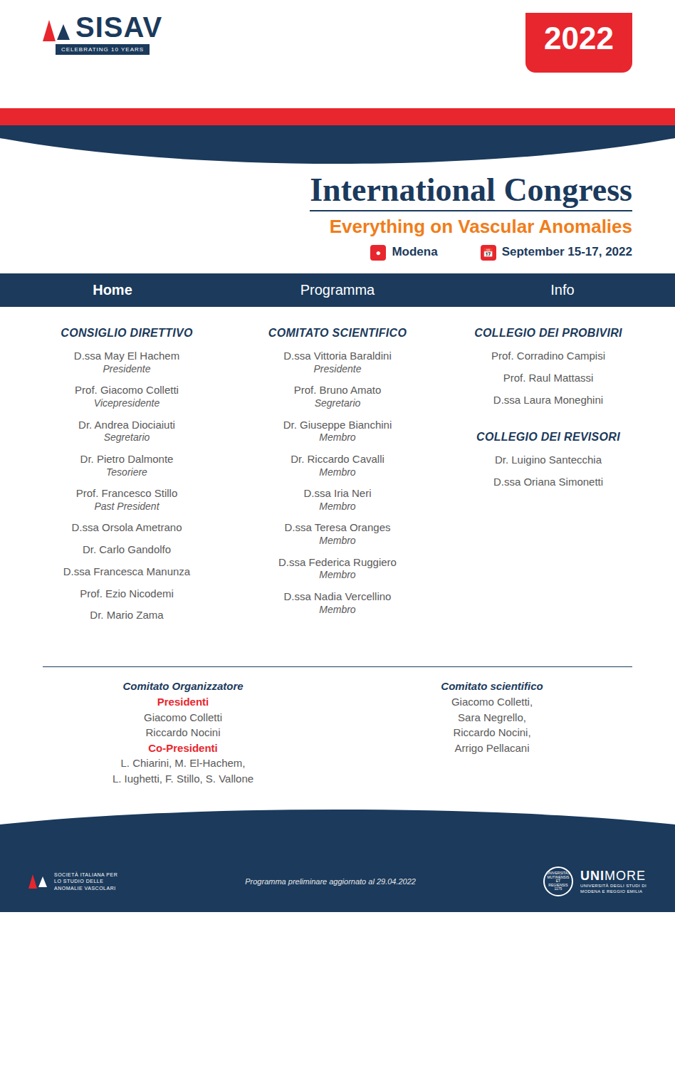SISAV
Celebrating 10 Years
2022
International Congress
Everything on Vascular Anomalies
●Modena
📅September 15-17, 2022
Home Programma Info
CONSIGLIO DIRETTIVO
D.ssa May El HachemPresidente
Prof. Giacomo CollettiVicepresidente
Dr. Andrea DiociaiutiSegretario
Dr. Pietro DalmonteTesoriere
Prof. Francesco StilloPast President
D.ssa Orsola Ametrano
Dr. Carlo Gandolfo
D.ssa Francesca Manunza
Prof. Ezio Nicodemi
Dr. Mario Zama
COMITATO SCIENTIFICO
D.ssa Vittoria BaraldiniPresidente
Prof. Bruno AmatoSegretario
Dr. Giuseppe BianchiniMembro
Dr. Riccardo CavalliMembro
D.ssa Iria NeriMembro
D.ssa Teresa OrangesMembro
D.ssa Federica RuggieroMembro
D.ssa Nadia VercellinoMembro
COLLEGIO DEI PROBIVIRI
Prof. Corradino Campisi
Prof. Raul Mattassi
D.ssa Laura Moneghini
COLLEGIO DEI REVISORI
Dr. Luigino Santecchia
D.ssa Oriana Simonetti
Comitato Organizzatore
Presidenti
Giacomo Colletti
Riccardo Nocini
Co-Presidenti
L. Chiarini, M. El-Hachem,
L. Iughetti, F. Stillo, S. Vallone
Comitato scientifico
Giacomo Colletti,
Sara Negrello,
Riccardo Nocini,
Arrigo Pellacani
Società Italiana per
lo Studio delle
Anomalie Vascolari
Programma preliminare aggiornato al 29.04.2022
UNIVERSITAS
MUTINENSIS
ET REGIENSIS
1175
UNIMORE
Università degli Studi di
Modena e Reggio Emilia